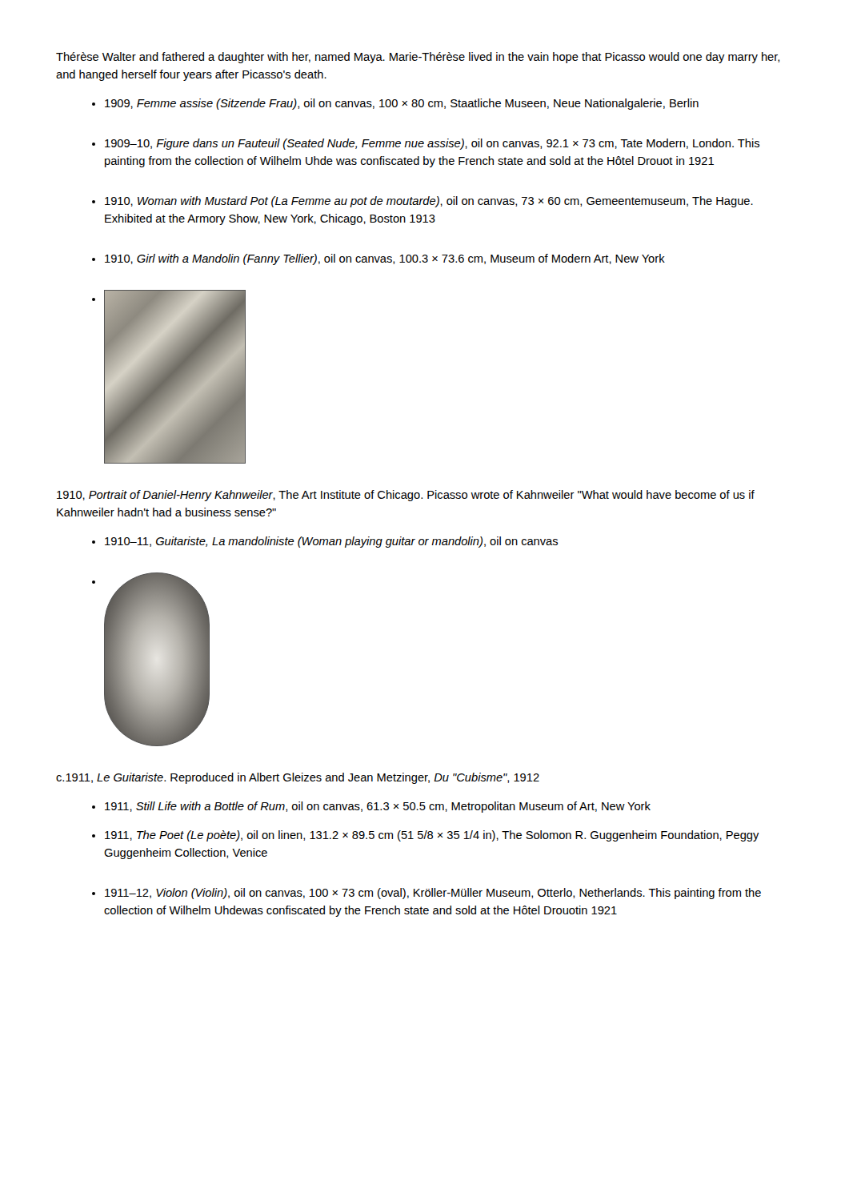Thérèse Walter and fathered a daughter with her, named Maya. Marie-Thérèse lived in the vain hope that Picasso would one day marry her, and hanged herself four years after Picasso's death.
1909, Femme assise (Sitzende Frau), oil on canvas, 100 × 80 cm, Staatliche Museen, Neue Nationalgalerie, Berlin
1909–10, Figure dans un Fauteuil (Seated Nude, Femme nue assise), oil on canvas, 92.1 × 73 cm, Tate Modern, London. This painting from the collection of Wilhelm Uhde was confiscated by the French state and sold at the Hôtel Drouot in 1921
1910, Woman with Mustard Pot (La Femme au pot de moutarde), oil on canvas, 73 × 60 cm, Gemeentemuseum, The Hague. Exhibited at the Armory Show, New York, Chicago, Boston 1913
1910, Girl with a Mandolin (Fanny Tellier), oil on canvas, 100.3 × 73.6 cm, Museum of Modern Art, New York
1910, Portrait of Daniel-Henry Kahnweiler, The Art Institute of Chicago. Picasso wrote of Kahnweiler "What would have become of us if Kahnweiler hadn't had a business sense?"
1910–11, Guitariste, La mandoliniste (Woman playing guitar or mandolin), oil on canvas
c.1911, Le Guitariste. Reproduced in Albert Gleizes and Jean Metzinger, Du "Cubisme", 1912
1911, Still Life with a Bottle of Rum, oil on canvas, 61.3 × 50.5 cm, Metropolitan Museum of Art, New York
1911, The Poet (Le poète), oil on linen, 131.2 × 89.5 cm (51 5/8 × 35 1/4 in), The Solomon R. Guggenheim Foundation, Peggy Guggenheim Collection, Venice
1911–12, Violon (Violin), oil on canvas, 100 × 73 cm (oval), Kröller-Müller Museum, Otterlo, Netherlands. This painting from the collection of Wilhelm Uhdewas confiscated by the French state and sold at the Hôtel Drouotin 1921